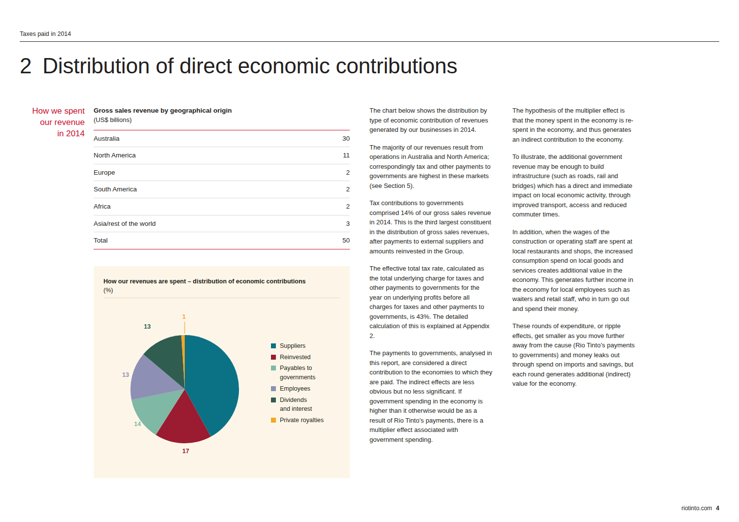Taxes paid in 2014
2 Distribution of direct economic contributions
How we spent
our revenue
in 2014
Gross sales revenue by geographical origin
(US$ billions)
| Australia | 30 |
| North America | 11 |
| Europe | 2 |
| South America | 2 |
| Africa | 2 |
| Asia/rest of the world | 3 |
| Total | 50 |
How our revenues are spent – distribution of economic contributions
(%)
42 17 14 13 13 1
Suppliers
Reinvested
Payables to
governments
Employees
Dividends
and interest
Private royalties
The chart below shows the distribution by type of economic contribution of revenues generated by our businesses in 2014.
The majority of our revenues result from operations in Australia and North America; correspondingly tax and other payments to governments are highest in these markets (see Section 5).
Tax contributions to governments comprised 14% of our gross sales revenue in 2014. This is the third largest constituent in the distribution of gross sales revenues, after payments to external suppliers and amounts reinvested in the Group.
The effective total tax rate, calculated as the total underlying charge for taxes and other payments to governments for the year on underlying profits before all charges for taxes and other payments to governments, is 43%. The detailed calculation of this is explained at Appendix 2.
The payments to governments, analysed in this report, are considered a direct contribution to the economies to which they are paid. The indirect effects are less obvious but no less significant. If government spending in the economy is higher than it otherwise would be as a result of Rio Tinto’s payments, there is a multiplier effect associated with government spending.
The hypothesis of the multiplier effect is that the money spent in the economy is re-spent in the economy, and thus generates an indirect contribution to the economy.
To illustrate, the additional government revenue may be enough to build infrastructure (such as roads, rail and bridges) which has a direct and immediate impact on local economic activity, through improved transport, access and reduced commuter times.
In addition, when the wages of the construction or operating staff are spent at local restaurants and shops, the increased consumption spend on local goods and services creates additional value in the economy. This generates further income in the economy for local employees such as waiters and retail staff, who in turn go out and spend their money.
These rounds of expenditure, or ripple effects, get smaller as you move further away from the cause (Rio Tinto’s payments to governments) and money leaks out through spend on imports and savings, but each round generates additional (indirect) value for the economy.
riotinto.com4